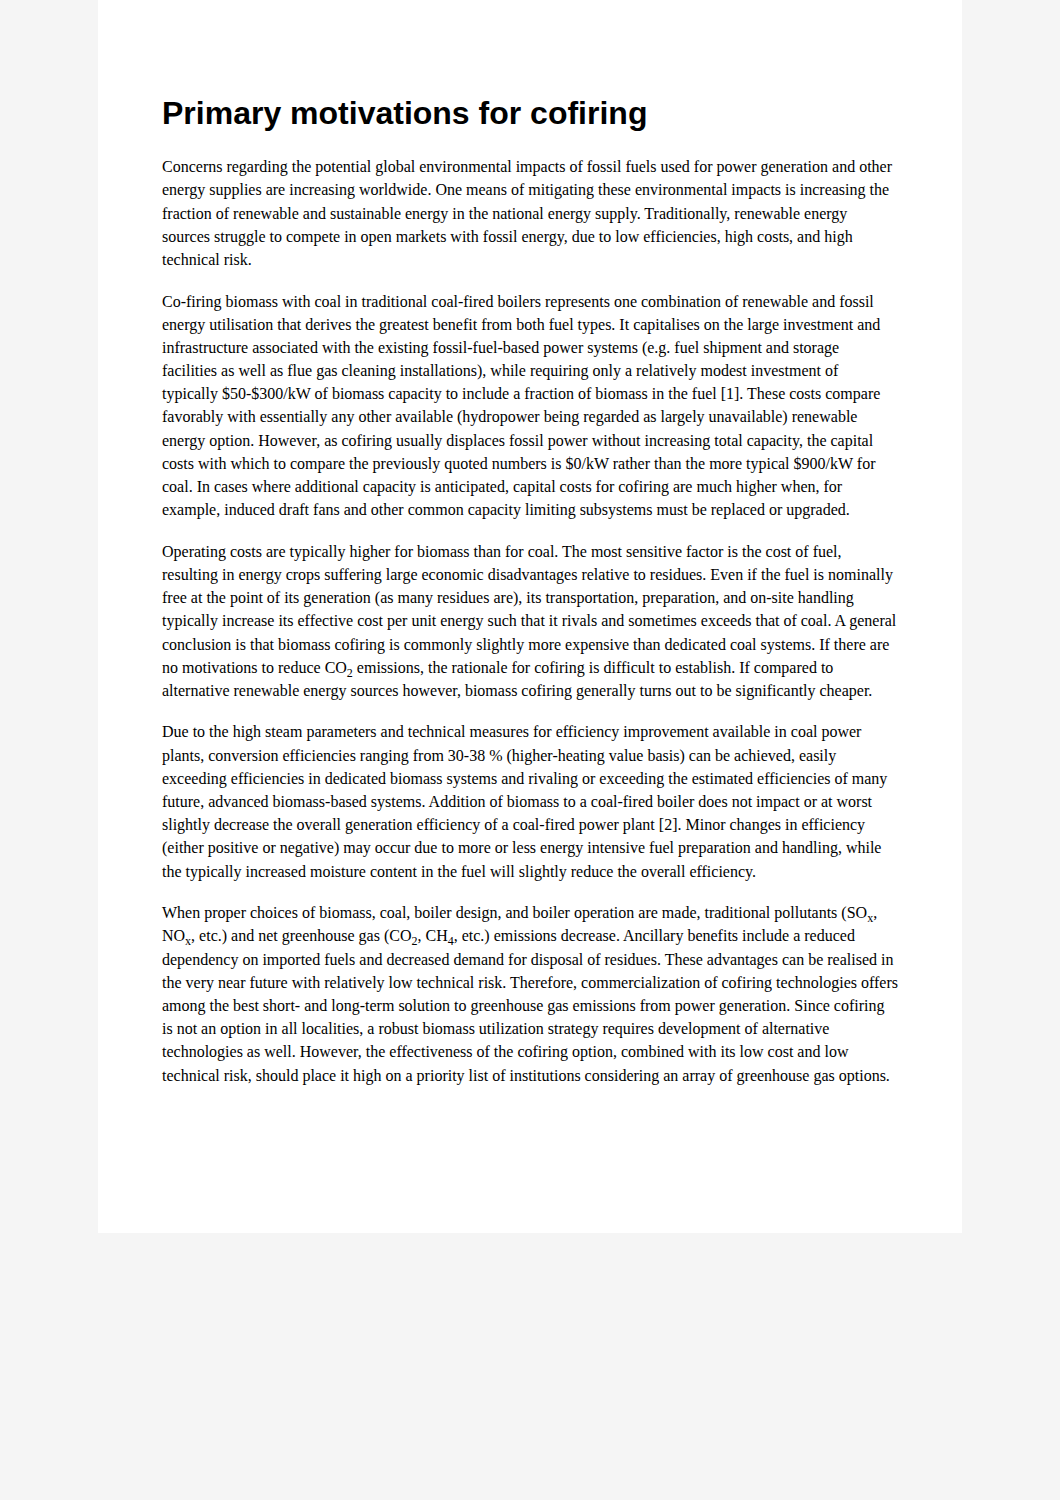Primary motivations for cofiring
Concerns regarding the potential global environmental impacts of fossil fuels used for power generation and other energy supplies are increasing worldwide. One means of mitigating these environmental impacts is increasing the fraction of renewable and sustainable energy in the national energy supply. Traditionally, renewable energy sources struggle to compete in open markets with fossil energy, due to low efficiencies, high costs, and high technical risk.
Co-firing biomass with coal in traditional coal-fired boilers represents one combination of renewable and fossil energy utilisation that derives the greatest benefit from both fuel types. It capitalises on the large investment and infrastructure associated with the existing fossil-fuel-based power systems (e.g. fuel shipment and storage facilities as well as flue gas cleaning installations), while requiring only a relatively modest investment of typically $50-$300/kW of biomass capacity to include a fraction of biomass in the fuel [1]. These costs compare favorably with essentially any other available (hydropower being regarded as largely unavailable) renewable energy option. However, as cofiring usually displaces fossil power without increasing total capacity, the capital costs with which to compare the previously quoted numbers is $0/kW rather than the more typical $900/kW for coal. In cases where additional capacity is anticipated, capital costs for cofiring are much higher when, for example, induced draft fans and other common capacity limiting subsystems must be replaced or upgraded.
Operating costs are typically higher for biomass than for coal. The most sensitive factor is the cost of fuel, resulting in energy crops suffering large economic disadvantages relative to residues. Even if the fuel is nominally free at the point of its generation (as many residues are), its transportation, preparation, and on-site handling typically increase its effective cost per unit energy such that it rivals and sometimes exceeds that of coal. A general conclusion is that biomass cofiring is commonly slightly more expensive than dedicated coal systems. If there are no motivations to reduce CO2 emissions, the rationale for cofiring is difficult to establish. If compared to alternative renewable energy sources however, biomass cofiring generally turns out to be significantly cheaper.
Due to the high steam parameters and technical measures for efficiency improvement available in coal power plants, conversion efficiencies ranging from 30-38 % (higher-heating value basis) can be achieved, easily exceeding efficiencies in dedicated biomass systems and rivaling or exceeding the estimated efficiencies of many future, advanced biomass-based systems. Addition of biomass to a coal-fired boiler does not impact or at worst slightly decrease the overall generation efficiency of a coal-fired power plant [2]. Minor changes in efficiency (either positive or negative) may occur due to more or less energy intensive fuel preparation and handling, while the typically increased moisture content in the fuel will slightly reduce the overall efficiency.
When proper choices of biomass, coal, boiler design, and boiler operation are made, traditional pollutants (SOx, NOx, etc.) and net greenhouse gas (CO2, CH4, etc.) emissions decrease. Ancillary benefits include a reduced dependency on imported fuels and decreased demand for disposal of residues. These advantages can be realised in the very near future with relatively low technical risk. Therefore, commercialization of cofiring technologies offers among the best short- and long-term solution to greenhouse gas emissions from power generation. Since cofiring is not an option in all localities, a robust biomass utilization strategy requires development of alternative technologies as well. However, the effectiveness of the cofiring option, combined with its low cost and low technical risk, should place it high on a priority list of institutions considering an array of greenhouse gas options.